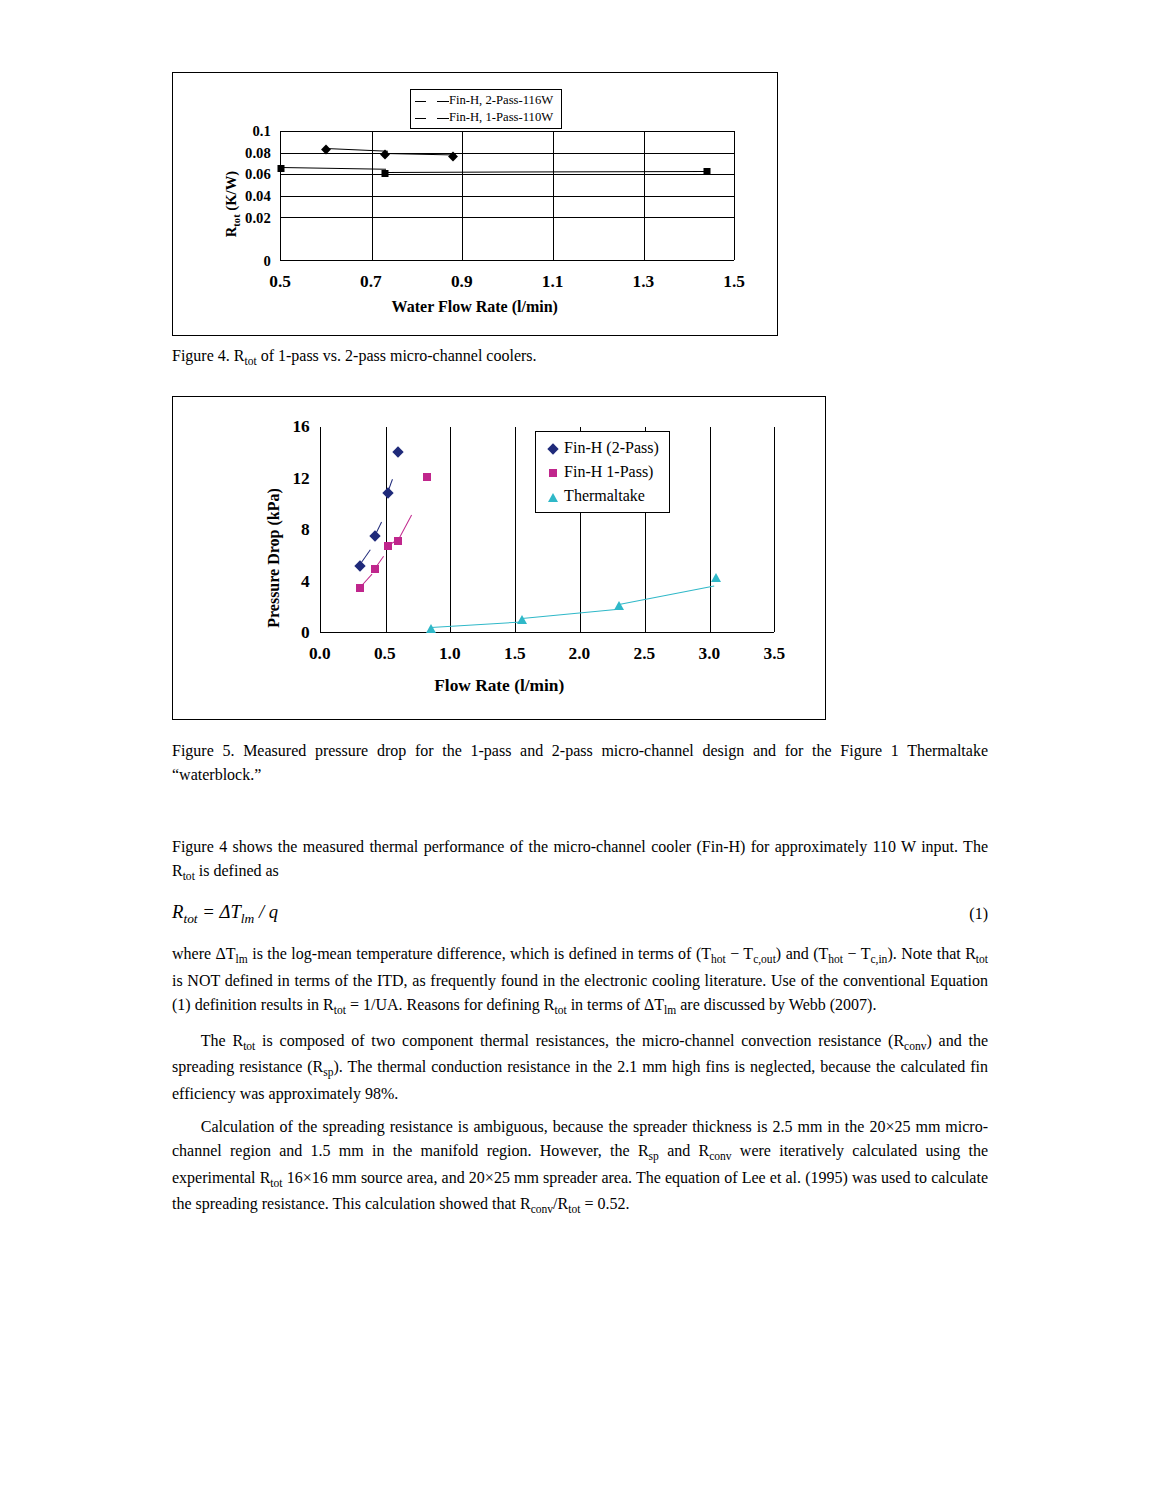Fin-H, 2-Pass-116W
Fin-H, 1-Pass-110W
Rtot (K/W)
0.1 0.08 0.06 0.04 0.02 0
0.5 0.7 0.9 1.1 1.3 1.5
Water Flow Rate (l/min)
Figure 4. Rtot of 1-pass vs. 2-pass micro-channel coolers.
Fin-H (2-Pass)
Fin-H 1-Pass)
Thermaltake
Pressure Drop (kPa)
16 12 8 4 0
0.0 0.5 1.0 1.5 2.0 2.5 3.0 3.5
Flow Rate (l/min)
Figure 5. Measured pressure drop for the 1-pass and 2-pass micro-channel design and for the Figure 1 Thermaltake “waterblock.”
Figure 4 shows the measured thermal performance of the micro-channel cooler (Fin-H) for approximately 110 W input. The Rtot is defined as
Rtot = ΔTlm / q (1)
where ΔTlm is the log-mean temperature difference, which is defined in terms of (Thot − Tc,out) and (Thot − Tc,in). Note that Rtot is NOT defined in terms of the ITD, as frequently found in the electronic cooling literature. Use of the conventional Equation (1) definition results in Rtot = 1/UA. Reasons for defining Rtot in terms of ΔTlm are discussed by Webb (2007).
The Rtot is composed of two component thermal resistances, the micro-channel convection resistance (Rconv) and the spreading resistance (Rsp). The thermal conduction resistance in the 2.1 mm high fins is neglected, because the calculated fin efficiency was approximately 98%.
Calculation of the spreading resistance is ambiguous, because the spreader thickness is 2.5 mm in the 20×25 mm micro-channel region and 1.5 mm in the manifold region. However, the Rsp and Rconv were iteratively calculated using the experimental Rtot 16×16 mm source area, and 20×25 mm spreader area. The equation of Lee et al. (1995) was used to calculate the spreading resistance. This calculation showed that Rconv/Rtot = 0.52.